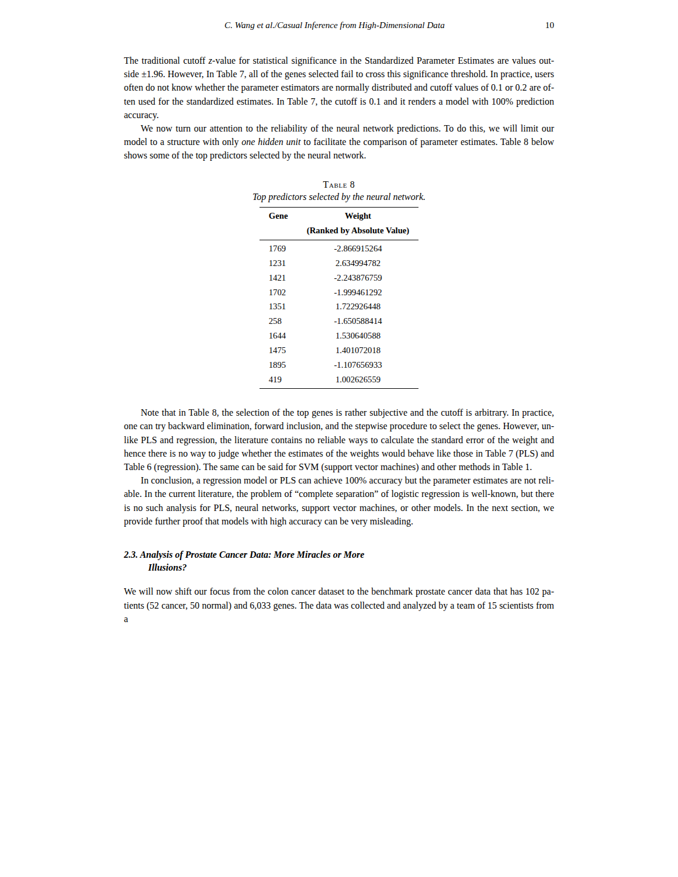C. Wang et al./Casual Inference from High-Dimensional Data 10
The traditional cutoff z-value for statistical significance in the Standardized Parameter Estimates are values outside ±1.96. However, In Table 7, all of the genes selected fail to cross this significance threshold. In practice, users often do not know whether the parameter estimators are normally distributed and cutoff values of 0.1 or 0.2 are often used for the standardized estimates. In Table 7, the cutoff is 0.1 and it renders a model with 100% prediction accuracy.
We now turn our attention to the reliability of the neural network predictions. To do this, we will limit our model to a structure with only one hidden unit to facilitate the comparison of parameter estimates. Table 8 below shows some of the top predictors selected by the neural network.
Table 8 Top predictors selected by the neural network.
| Gene | Weight |
| --- | --- |
| | (Ranked by Absolute Value) |
| 1769 | -2.866915264 |
| 1231 | 2.634994782 |
| 1421 | -2.243876759 |
| 1702 | -1.999461292 |
| 1351 | 1.722926448 |
| 258 | -1.650588414 |
| 1644 | 1.530640588 |
| 1475 | 1.401072018 |
| 1895 | -1.107656933 |
| 419 | 1.002626559 |
Note that in Table 8, the selection of the top genes is rather subjective and the cutoff is arbitrary. In practice, one can try backward elimination, forward inclusion, and the stepwise procedure to select the genes. However, unlike PLS and regression, the literature contains no reliable ways to calculate the standard error of the weight and hence there is no way to judge whether the estimates of the weights would behave like those in Table 7 (PLS) and Table 6 (regression). The same can be said for SVM (support vector machines) and other methods in Table 1.
In conclusion, a regression model or PLS can achieve 100% accuracy but the parameter estimates are not reliable. In the current literature, the problem of “complete separation” of logistic regression is well-known, but there is no such analysis for PLS, neural networks, support vector machines, or other models. In the next section, we provide further proof that models with high accuracy can be very misleading.
2.3. Analysis of Prostate Cancer Data: More Miracles or More Illusions?
We will now shift our focus from the colon cancer dataset to the benchmark prostate cancer data that has 102 patients (52 cancer, 50 normal) and 6,033 genes. The data was collected and analyzed by a team of 15 scientists from a